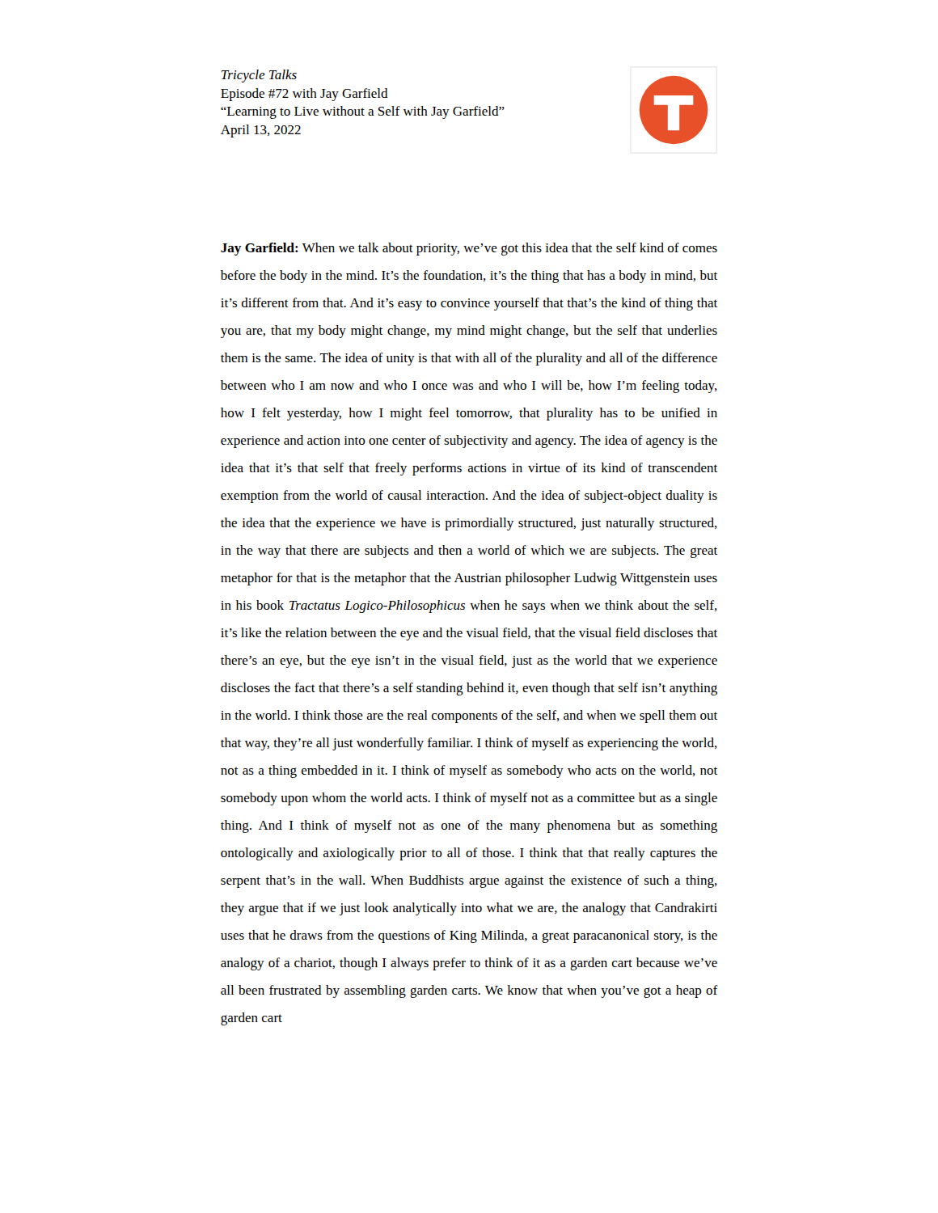Tricycle Talks
Episode #72 with Jay Garfield
“Learning to Live without a Self with Jay Garfield”
April 13, 2022
Jay Garfield: When we talk about priority, we’ve got this idea that the self kind of comes before the body in the mind. It’s the foundation, it’s the thing that has a body in mind, but it’s different from that. And it’s easy to convince yourself that that’s the kind of thing that you are, that my body might change, my mind might change, but the self that underlies them is the same. The idea of unity is that with all of the plurality and all of the difference between who I am now and who I once was and who I will be, how I’m feeling today, how I felt yesterday, how I might feel tomorrow, that plurality has to be unified in experience and action into one center of subjectivity and agency. The idea of agency is the idea that it’s that self that freely performs actions in virtue of its kind of transcendent exemption from the world of causal interaction. And the idea of subject-object duality is the idea that the experience we have is primordially structured, just naturally structured, in the way that there are subjects and then a world of which we are subjects. The great metaphor for that is the metaphor that the Austrian philosopher Ludwig Wittgenstein uses in his book Tractatus Logico-Philosophicus when he says when we think about the self, it’s like the relation between the eye and the visual field, that the visual field discloses that there’s an eye, but the eye isn’t in the visual field, just as the world that we experience discloses the fact that there’s a self standing behind it, even though that self isn’t anything in the world. I think those are the real components of the self, and when we spell them out that way, they’re all just wonderfully familiar. I think of myself as experiencing the world, not as a thing embedded in it. I think of myself as somebody who acts on the world, not somebody upon whom the world acts. I think of myself not as a committee but as a single thing. And I think of myself not as one of the many phenomena but as something ontologically and axiologically prior to all of those. I think that that really captures the serpent that’s in the wall. When Buddhists argue against the existence of such a thing, they argue that if we just look analytically into what we are, the analogy that Candrakirti uses that he draws from the questions of King Milinda, a great paracanonical story, is the analogy of a chariot, though I always prefer to think of it as a garden cart because we’ve all been frustrated by assembling garden carts. We know that when you’ve got a heap of garden cart